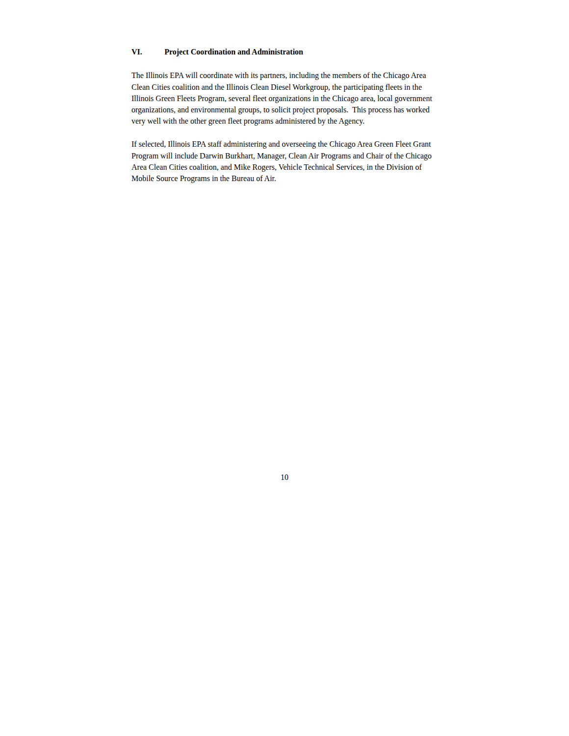VI. Project Coordination and Administration
The Illinois EPA will coordinate with its partners, including the members of the Chicago Area Clean Cities coalition and the Illinois Clean Diesel Workgroup, the participating fleets in the Illinois Green Fleets Program, several fleet organizations in the Chicago area, local government organizations, and environmental groups, to solicit project proposals. This process has worked very well with the other green fleet programs administered by the Agency.
If selected, Illinois EPA staff administering and overseeing the Chicago Area Green Fleet Grant Program will include Darwin Burkhart, Manager, Clean Air Programs and Chair of the Chicago Area Clean Cities coalition, and Mike Rogers, Vehicle Technical Services, in the Division of Mobile Source Programs in the Bureau of Air.
10